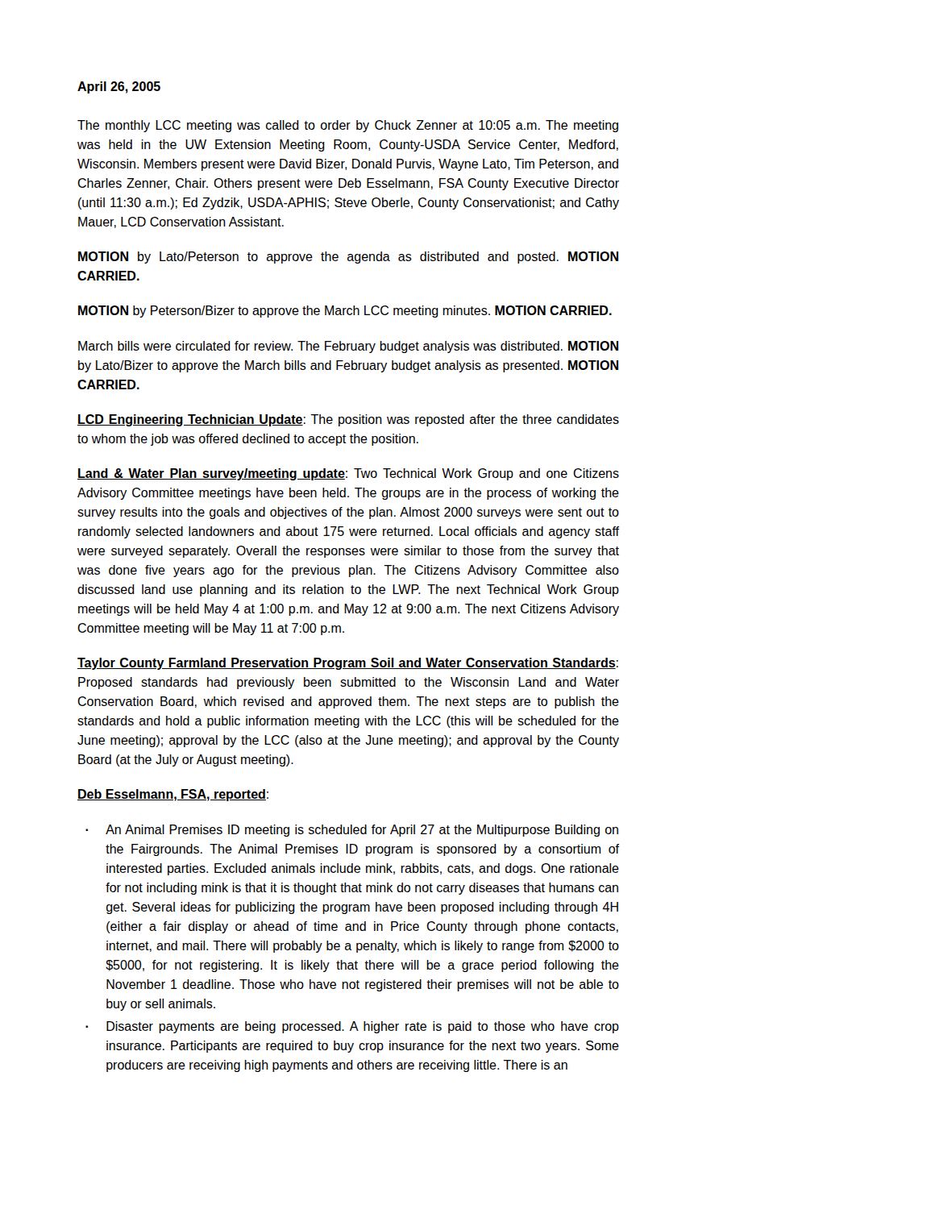April 26, 2005
The monthly LCC meeting was called to order by Chuck Zenner at 10:05 a.m. The meeting was held in the UW Extension Meeting Room, County-USDA Service Center, Medford, Wisconsin. Members present were David Bizer, Donald Purvis, Wayne Lato, Tim Peterson, and Charles Zenner, Chair. Others present were Deb Esselmann, FSA County Executive Director (until 11:30 a.m.); Ed Zydzik, USDA-APHIS; Steve Oberle, County Conservationist; and Cathy Mauer, LCD Conservation Assistant.
MOTION by Lato/Peterson to approve the agenda as distributed and posted. MOTION CARRIED.
MOTION by Peterson/Bizer to approve the March LCC meeting minutes. MOTION CARRIED.
March bills were circulated for review. The February budget analysis was distributed. MOTION by Lato/Bizer to approve the March bills and February budget analysis as presented. MOTION CARRIED.
LCD Engineering Technician Update: The position was reposted after the three candidates to whom the job was offered declined to accept the position.
Land & Water Plan survey/meeting update: Two Technical Work Group and one Citizens Advisory Committee meetings have been held. The groups are in the process of working the survey results into the goals and objectives of the plan. Almost 2000 surveys were sent out to randomly selected landowners and about 175 were returned. Local officials and agency staff were surveyed separately. Overall the responses were similar to those from the survey that was done five years ago for the previous plan. The Citizens Advisory Committee also discussed land use planning and its relation to the LWP. The next Technical Work Group meetings will be held May 4 at 1:00 p.m. and May 12 at 9:00 a.m. The next Citizens Advisory Committee meeting will be May 11 at 7:00 p.m.
Taylor County Farmland Preservation Program Soil and Water Conservation Standards: Proposed standards had previously been submitted to the Wisconsin Land and Water Conservation Board, which revised and approved them. The next steps are to publish the standards and hold a public information meeting with the LCC (this will be scheduled for the June meeting); approval by the LCC (also at the June meeting); and approval by the County Board (at the July or August meeting).
Deb Esselmann, FSA, reported:
An Animal Premises ID meeting is scheduled for April 27 at the Multipurpose Building on the Fairgrounds. The Animal Premises ID program is sponsored by a consortium of interested parties. Excluded animals include mink, rabbits, cats, and dogs. One rationale for not including mink is that it is thought that mink do not carry diseases that humans can get. Several ideas for publicizing the program have been proposed including through 4H (either a fair display or ahead of time and in Price County through phone contacts, internet, and mail. There will probably be a penalty, which is likely to range from $2000 to $5000, for not registering. It is likely that there will be a grace period following the November 1 deadline. Those who have not registered their premises will not be able to buy or sell animals.
Disaster payments are being processed. A higher rate is paid to those who have crop insurance. Participants are required to buy crop insurance for the next two years. Some producers are receiving high payments and others are receiving little. There is an